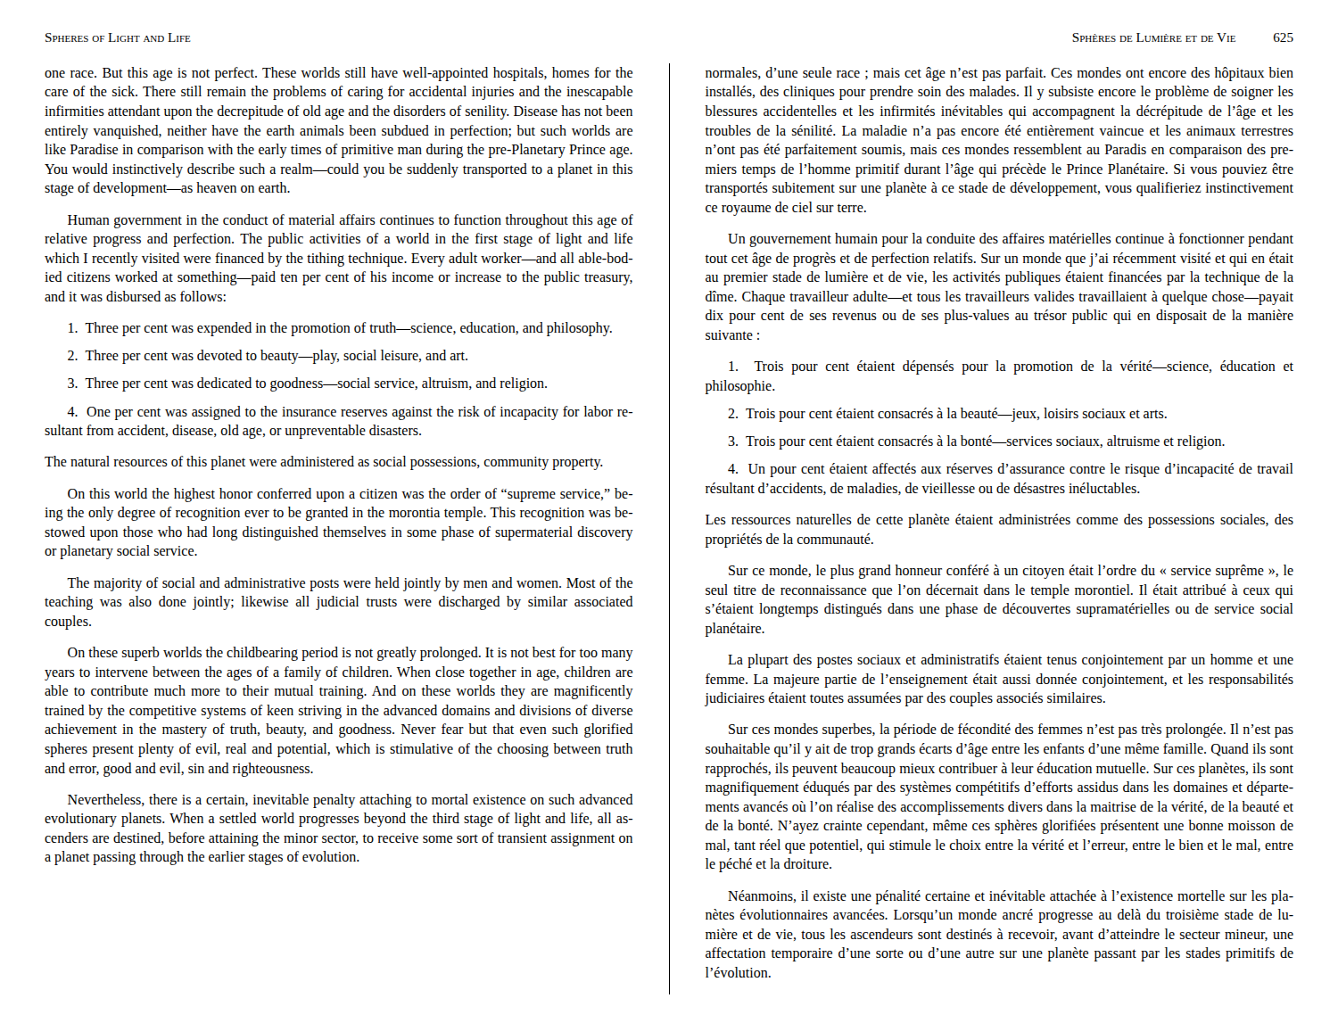Spheres of Light and Life
Sphères de Lumière et de Vie 625
one race. But this age is not perfect. These worlds still have well-appointed hospitals, homes for the care of the sick. There still remain the problems of caring for accidental injuries and the inescapable infirmities attendant upon the decrepitude of old age and the disorders of senility. Disease has not been entirely vanquished, neither have the earth animals been subdued in perfection; but such worlds are like Paradise in comparison with the early times of primitive man during the pre-Planetary Prince age. You would instinctively describe such a realm—could you be suddenly transported to a planet in this stage of development—as heaven on earth.
Human government in the conduct of material affairs continues to function throughout this age of relative progress and perfection. The public activities of a world in the first stage of light and life which I recently visited were financed by the tithing technique. Every adult worker—and all able-bodied citizens worked at something—paid ten per cent of his income or increase to the public treasury, and it was disbursed as follows:
Three per cent was expended in the promotion of truth—science, education, and philosophy.
Three per cent was devoted to beauty—play, social leisure, and art.
Three per cent was dedicated to goodness—social service, altruism, and religion.
One per cent was assigned to the insurance reserves against the risk of incapacity for labor resultant from accident, disease, old age, or unpreventable disasters.
The natural resources of this planet were administered as social possessions, community property.
On this world the highest honor conferred upon a citizen was the order of “supreme service,” being the only degree of recognition ever to be granted in the morontia temple. This recognition was bestowed upon those who had long distinguished themselves in some phase of supermaterial discovery or planetary social service.
The majority of social and administrative posts were held jointly by men and women. Most of the teaching was also done jointly; likewise all judicial trusts were discharged by similar associated couples.
On these superb worlds the childbearing period is not greatly prolonged. It is not best for too many years to intervene between the ages of a family of children. When close together in age, children are able to contribute much more to their mutual training. And on these worlds they are magnificently trained by the competitive systems of keen striving in the advanced domains and divisions of diverse achievement in the mastery of truth, beauty, and goodness. Never fear but that even such glorified spheres present plenty of evil, real and potential, which is stimulative of the choosing between truth and error, good and evil, sin and righteousness.
Nevertheless, there is a certain, inevitable penalty attaching to mortal existence on such advanced evolutionary planets. When a settled world progresses beyond the third stage of light and life, all ascenders are destined, before attaining the minor sector, to receive some sort of transient assignment on a planet passing through the earlier stages of evolution.
normales, d’une seule race ; mais cet âge n’est pas parfait. Ces mondes ont encore des hôpitaux bien installés, des cliniques pour prendre soin des malades. Il y subsiste encore le problème de soigner les blessures accidentelles et les infirmités inévitables qui accompagnent la décrépitude de l’âge et les troubles de la sénilité. La maladie n’a pas encore été entièrement vaincue et les animaux terrestres n’ont pas été parfaitement soumis, mais ces mondes ressemblent au Paradis en comparaison des premiers temps de l’homme primitif durant l’âge qui précède le Prince Planétaire. Si vous pouviez être transportés subitement sur une planète à ce stade de développement, vous qualifieriez instinctivement ce royaume de ciel sur terre.
Un gouvernement humain pour la conduite des affaires matérielles continue à fonctionner pendant tout cet âge de progrès et de perfection relatifs. Sur un monde que j’ai récemment visité et qui en était au premier stade de lumière et de vie, les activités publiques étaient financées par la technique de la dîme. Chaque travailleur adulte—et tous les travailleurs valides travaillaient à quelque chose—payait dix pour cent de ses revenus ou de ses plus-values au trésor public qui en disposait de la manière suivante :
Trois pour cent étaient dépensés pour la promotion de la vérité—science, éducation et philosophie.
Trois pour cent étaient consacrés à la beauté—jeux, loisirs sociaux et arts.
Trois pour cent étaient consacrés à la bonté—services sociaux, altruisme et religion.
Un pour cent étaient affectés aux réserves d’assurance contre le risque d’incapacité de travail résultant d’accidents, de maladies, de vieillesse ou de désastres inéluctables.
Les ressources naturelles de cette planète étaient administrées comme des possessions sociales, des propriétés de la communauté.
Sur ce monde, le plus grand honneur conféré à un citoyen était l’ordre du « service suprême », le seul titre de reconnaissance que l’on décernait dans le temple morontiel. Il était attribué à ceux qui s’étaient longtemps distingués dans une phase de découvertes supramatérielles ou de service social planétaire.
La plupart des postes sociaux et administratifs étaient tenus conjointement par un homme et une femme. La majeure partie de l’enseignement était aussi donnée conjointement, et les responsabilités judiciaires étaient toutes assumées par des couples associés similaires.
Sur ces mondes superbes, la période de fécondité des femmes n’est pas très prolongée. Il n’est pas souhaitable qu’il y ait de trop grands écarts d’âge entre les enfants d’une même famille. Quand ils sont rapprochés, ils peuvent beaucoup mieux contribuer à leur éducation mutuelle. Sur ces planètes, ils sont magnifiquement éduqués par des systèmes compétitifs d’efforts assidus dans les domaines et départements avancés où l’on réalise des accomplissements divers dans la maitrise de la vérité, de la beauté et de la bonté. N’ayez crainte cependant, même ces sphères glorifiées présentent une bonne moisson de mal, tant réel que potentiel, qui stimule le choix entre la vérité et l’erreur, entre le bien et le mal, entre le péché et la droiture.
Néanmoins, il existe une pénalité certaine et inévitable attachée à l’existence mortelle sur les planètes évolutionnaires avancées. Lorsqu’un monde ancré progresse au delà du troisième stade de lumière et de vie, tous les ascendeurs sont destinés à recevoir, avant d’atteindre le secteur mineur, une affectation temporaire d’une sorte ou d’une autre sur une planète passant par les stades primitifs de l’évolution.